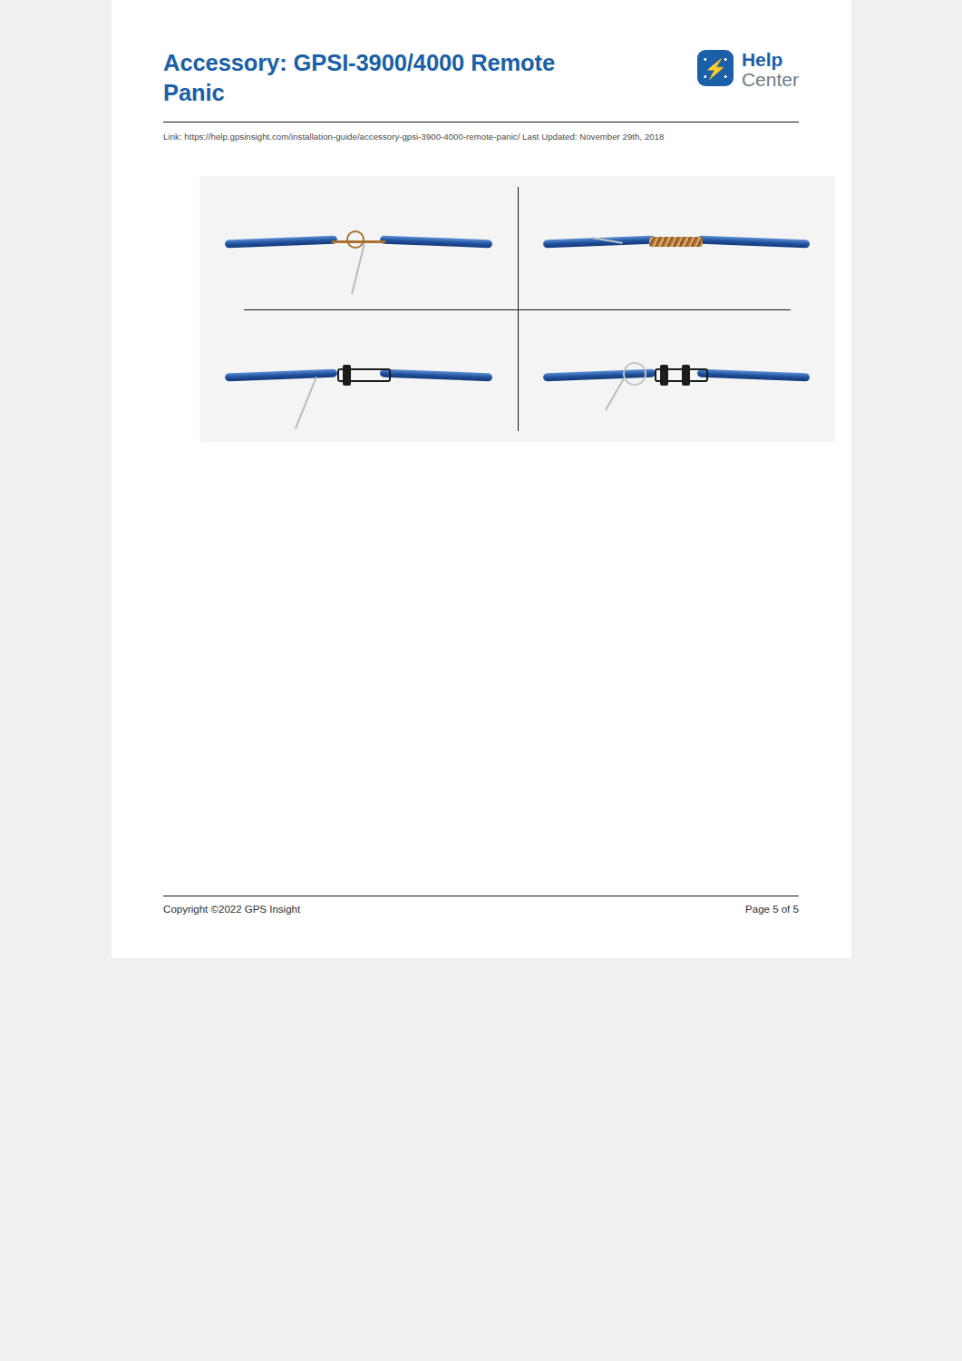Accessory: GPSI-3900/4000 Remote Panic
⚡
Help Center
Link: https://help.gpsinsight.com/installation-guide/accessory-gpsi-3900-4000-remote-panic/ Last Updated: November 29th, 2018
Copyright ©2022 GPS Insight Page 5 of 5